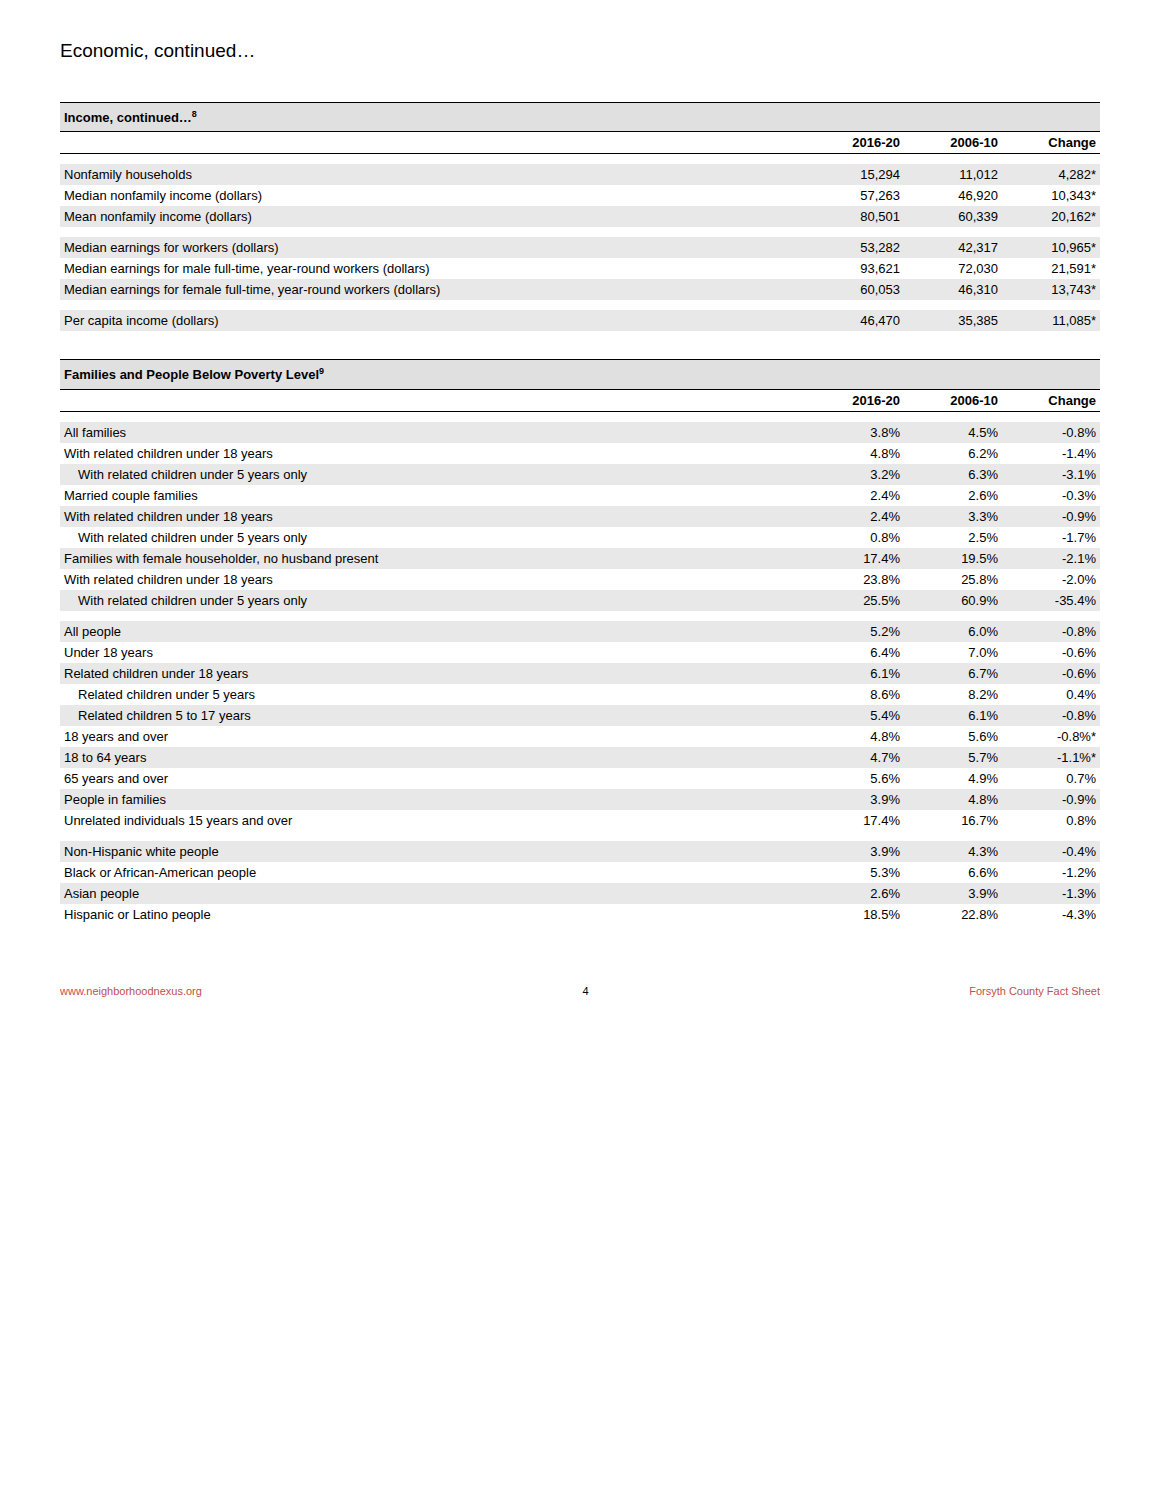Economic, continued…
Income, continued… 8
| | 2016-20 | 2006-10 | Change |
| --- | --- | --- | --- |
| Nonfamily households | 15,294 | 11,012 | 4,282* |
| Median nonfamily income (dollars) | 57,263 | 46,920 | 10,343* |
| Mean nonfamily income (dollars) | 80,501 | 60,339 | 20,162* |
| Median earnings for workers (dollars) | 53,282 | 42,317 | 10,965* |
| Median earnings for male full-time, year-round workers (dollars) | 93,621 | 72,030 | 21,591* |
| Median earnings for female full-time, year-round workers (dollars) | 60,053 | 46,310 | 13,743* |
| Per capita income (dollars) | 46,470 | 35,385 | 11,085* |
Families and People Below Poverty Level 9
| | 2016-20 | 2006-10 | Change |
| --- | --- | --- | --- |
| All families | 3.8% | 4.5% | -0.8% |
| With related children under 18 years | 4.8% | 6.2% | -1.4% |
| With related children under 5 years only | 3.2% | 6.3% | -3.1% |
| Married couple families | 2.4% | 2.6% | -0.3% |
| With related children under 18 years | 2.4% | 3.3% | -0.9% |
| With related children under 5 years only | 0.8% | 2.5% | -1.7% |
| Families with female householder, no husband present | 17.4% | 19.5% | -2.1% |
| With related children under 18 years | 23.8% | 25.8% | -2.0% |
| With related children under 5 years only | 25.5% | 60.9% | -35.4% |
| All people | 5.2% | 6.0% | -0.8% |
| Under 18 years | 6.4% | 7.0% | -0.6% |
| Related children under 18 years | 6.1% | 6.7% | -0.6% |
| Related children under 5 years | 8.6% | 8.2% | 0.4% |
| Related children 5 to 17 years | 5.4% | 6.1% | -0.8% |
| 18 years and over | 4.8% | 5.6% | -0.8%* |
| 18 to 64 years | 4.7% | 5.7% | -1.1%* |
| 65 years and over | 5.6% | 4.9% | 0.7% |
| People in families | 3.9% | 4.8% | -0.9% |
| Unrelated individuals 15 years and over | 17.4% | 16.7% | 0.8% |
| Non-Hispanic white people | 3.9% | 4.3% | -0.4% |
| Black or African-American people | 5.3% | 6.6% | -1.2% |
| Asian people | 2.6% | 3.9% | -1.3% |
| Hispanic or Latino people | 18.5% | 22.8% | -4.3% |
www.neighborhoodnexus.org 4 Forsyth County Fact Sheet